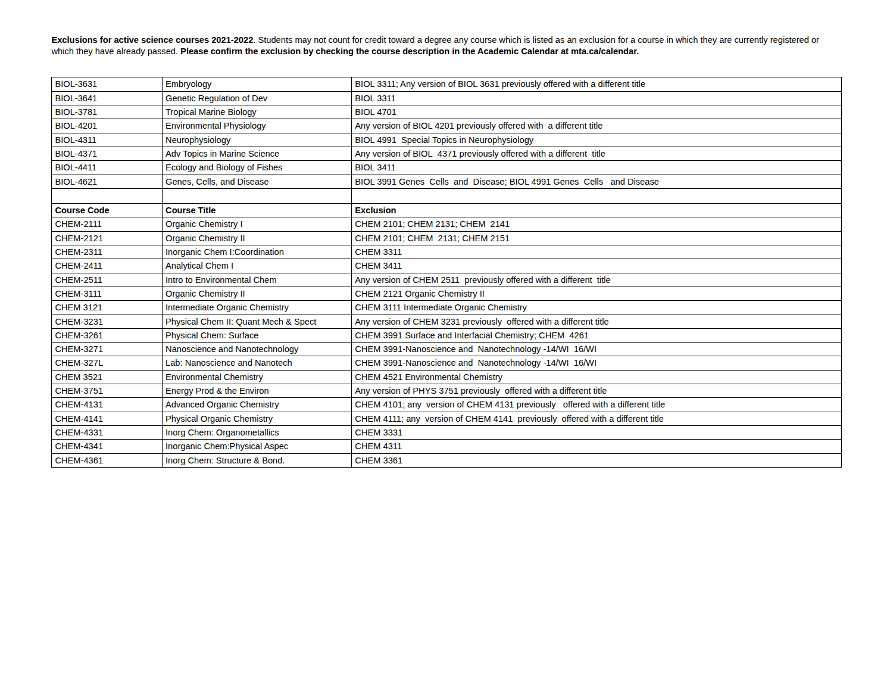Exclusions for active science courses 2021-2022. Students may not count for credit toward a degree any course which is listed as an exclusion for a course in which they are currently registered or which they have already passed. Please confirm the exclusion by checking the course description in the Academic Calendar at mta.ca/calendar.
| BIOL-3631 | Embryology | BIOL 3311; Any version of BIOL 3631 previously offered with a different title |
| BIOL-3641 | Genetic Regulation of Dev | BIOL 3311 |
| BIOL-3781 | Tropical Marine Biology | BIOL 4701 |
| BIOL-4201 | Environmental Physiology | Any version of BIOL 4201 previously offered with a different title |
| BIOL-4311 | Neurophysiology | BIOL 4991 Special Topics in Neurophysiology |
| BIOL-4371 | Adv Topics in Marine Science | Any version of BIOL 4371 previously offered with a different title |
| BIOL-4411 | Ecology and Biology of Fishes | BIOL 3411 |
| BIOL-4621 | Genes, Cells, and Disease | BIOL 3991 Genes Cells and Disease; BIOL 4991 Genes Cells and Disease |
| Course Code | Course Title | Exclusion |
| CHEM-2111 | Organic Chemistry I | CHEM 2101; CHEM 2131; CHEM 2141 |
| CHEM-2121 | Organic Chemistry II | CHEM 2101; CHEM 2131; CHEM 2151 |
| CHEM-2311 | Inorganic Chem I:Coordination | CHEM 3311 |
| CHEM-2411 | Analytical Chem I | CHEM 3411 |
| CHEM-2511 | Intro to Environmental Chem | Any version of CHEM 2511 previously offered with a different title |
| CHEM-3111 | Organic Chemistry II | CHEM 2121 Organic Chemistry II |
| CHEM 3121 | Intermediate Organic Chemistry | CHEM 3111 Intermediate Organic Chemistry |
| CHEM-3231 | Physical Chem II: Quant Mech & Spect | Any version of CHEM 3231 previously offered with a different title |
| CHEM-3261 | Physical Chem: Surface | CHEM 3991 Surface and Interfacial Chemistry; CHEM 4261 |
| CHEM-3271 | Nanoscience and Nanotechnology | CHEM 3991-Nanoscience and Nanotechnology -14/WI 16/WI |
| CHEM-327L | Lab: Nanoscience and Nanotech | CHEM 3991-Nanoscience and Nanotechnology -14/WI 16/WI |
| CHEM 3521 | Environmental Chemistry | CHEM 4521 Environmental Chemistry |
| CHEM-3751 | Energy Prod & the Environ | Any version of PHYS 3751 previously offered with a different title |
| CHEM-4131 | Advanced Organic Chemistry | CHEM 4101; any version of CHEM 4131 previously offered with a different title |
| CHEM-4141 | Physical Organic Chemistry | CHEM 4111; any version of CHEM 4141 previously offered with a different title |
| CHEM-4331 | Inorg Chem: Organometallics | CHEM 3331 |
| CHEM-4341 | Inorganic Chem:Physical Aspec | CHEM 4311 |
| CHEM-4361 | Inorg Chem: Structure & Bond. | CHEM 3361 |